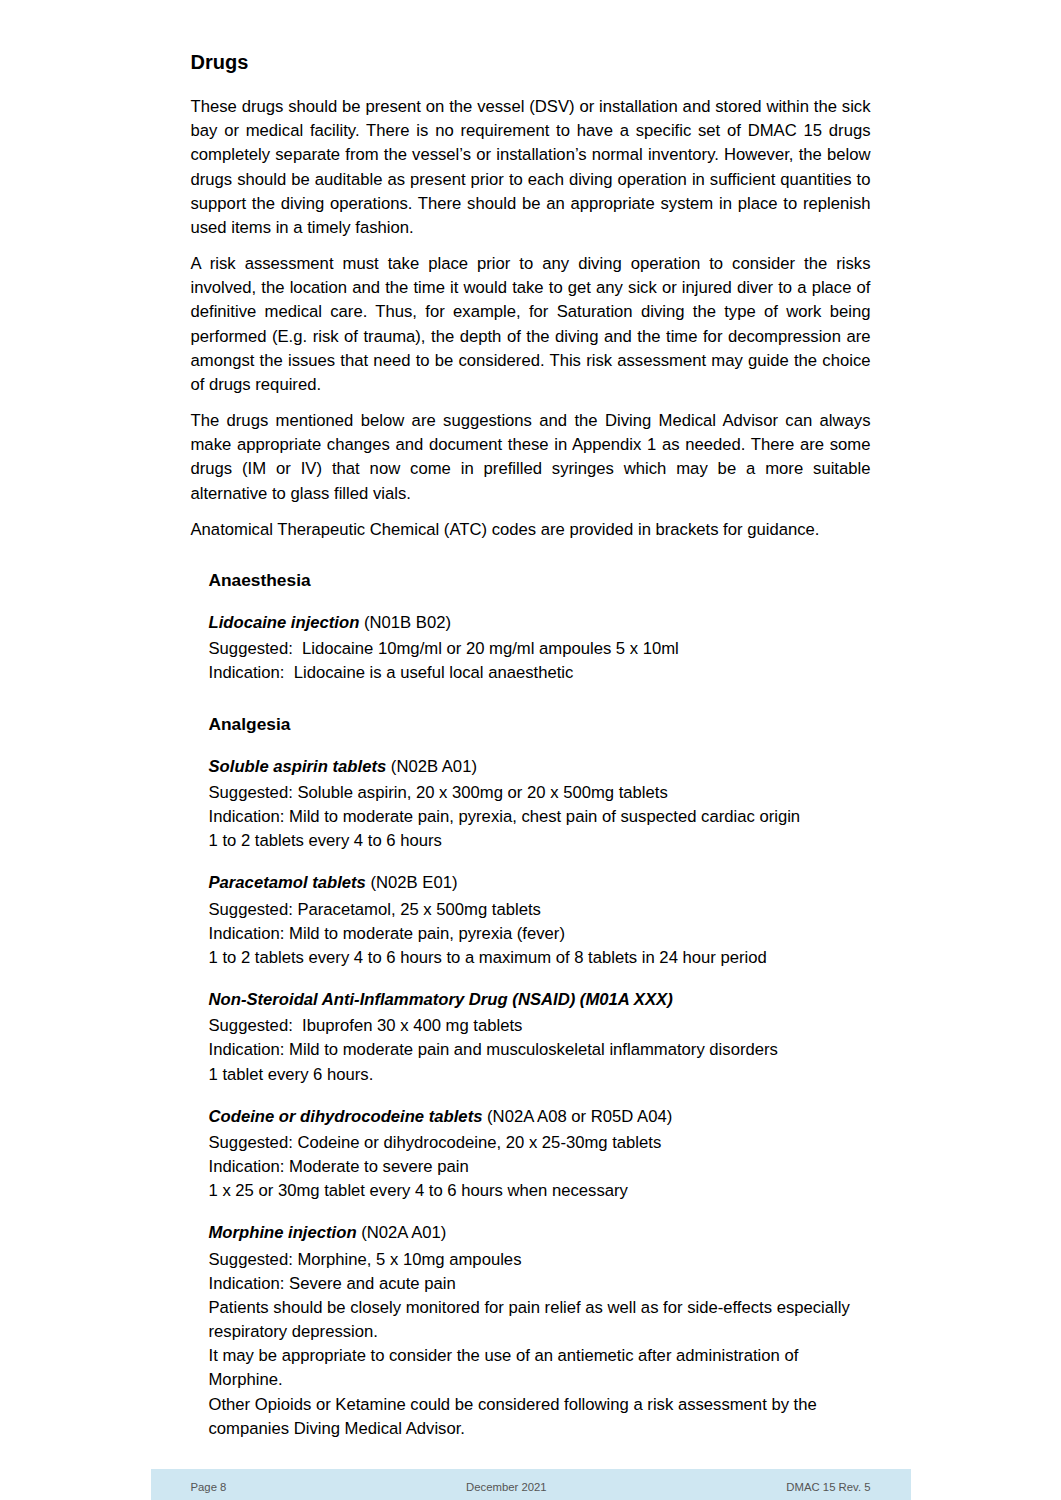Drugs
These drugs should be present on the vessel (DSV) or installation and stored within the sick bay or medical facility. There is no requirement to have a specific set of DMAC 15 drugs completely separate from the vessel’s or installation’s normal inventory. However, the below drugs should be auditable as present prior to each diving operation in sufficient quantities to support the diving operations. There should be an appropriate system in place to replenish used items in a timely fashion.
A risk assessment must take place prior to any diving operation to consider the risks involved, the location and the time it would take to get any sick or injured diver to a place of definitive medical care. Thus, for example, for Saturation diving the type of work being performed (E.g. risk of trauma), the depth of the diving and the time for decompression are amongst the issues that need to be considered. This risk assessment may guide the choice of drugs required.
The drugs mentioned below are suggestions and the Diving Medical Advisor can always make appropriate changes and document these in Appendix 1 as needed. There are some drugs (IM or IV) that now come in prefilled syringes which may be a more suitable alternative to glass filled vials.
Anatomical Therapeutic Chemical (ATC) codes are provided in brackets for guidance.
Anaesthesia
Lidocaine injection (N01B B02)
Suggested: Lidocaine 10mg/ml or 20 mg/ml ampoules 5 x 10ml
Indication: Lidocaine is a useful local anaesthetic
Analgesia
Soluble aspirin tablets (N02B A01)
Suggested: Soluble aspirin, 20 x 300mg or 20 x 500mg tablets
Indication: Mild to moderate pain, pyrexia, chest pain of suspected cardiac origin
1 to 2 tablets every 4 to 6 hours
Paracetamol tablets (N02B E01)
Suggested: Paracetamol, 25 x 500mg tablets
Indication: Mild to moderate pain, pyrexia (fever)
1 to 2 tablets every 4 to 6 hours to a maximum of 8 tablets in 24 hour period
Non-Steroidal Anti-Inflammatory Drug (NSAID) (M01A XXX)
Suggested: Ibuprofen 30 x 400 mg tablets
Indication: Mild to moderate pain and musculoskeletal inflammatory disorders
1 tablet every 6 hours.
Codeine or dihydrocodeine tablets (N02A A08 or R05D A04)
Suggested: Codeine or dihydrocodeine, 20 x 25-30mg tablets
Indication: Moderate to severe pain
1 x 25 or 30mg tablet every 4 to 6 hours when necessary
Morphine injection (N02A A01)
Suggested: Morphine, 5 x 10mg ampoules
Indication: Severe and acute pain
Patients should be closely monitored for pain relief as well as for side-effects especially respiratory depression.
It may be appropriate to consider the use of an antiemetic after administration of Morphine.
Other Opioids or Ketamine could be considered following a risk assessment by the companies Diving Medical Advisor.
Page 8 December 2021 DMAC 15 Rev. 5